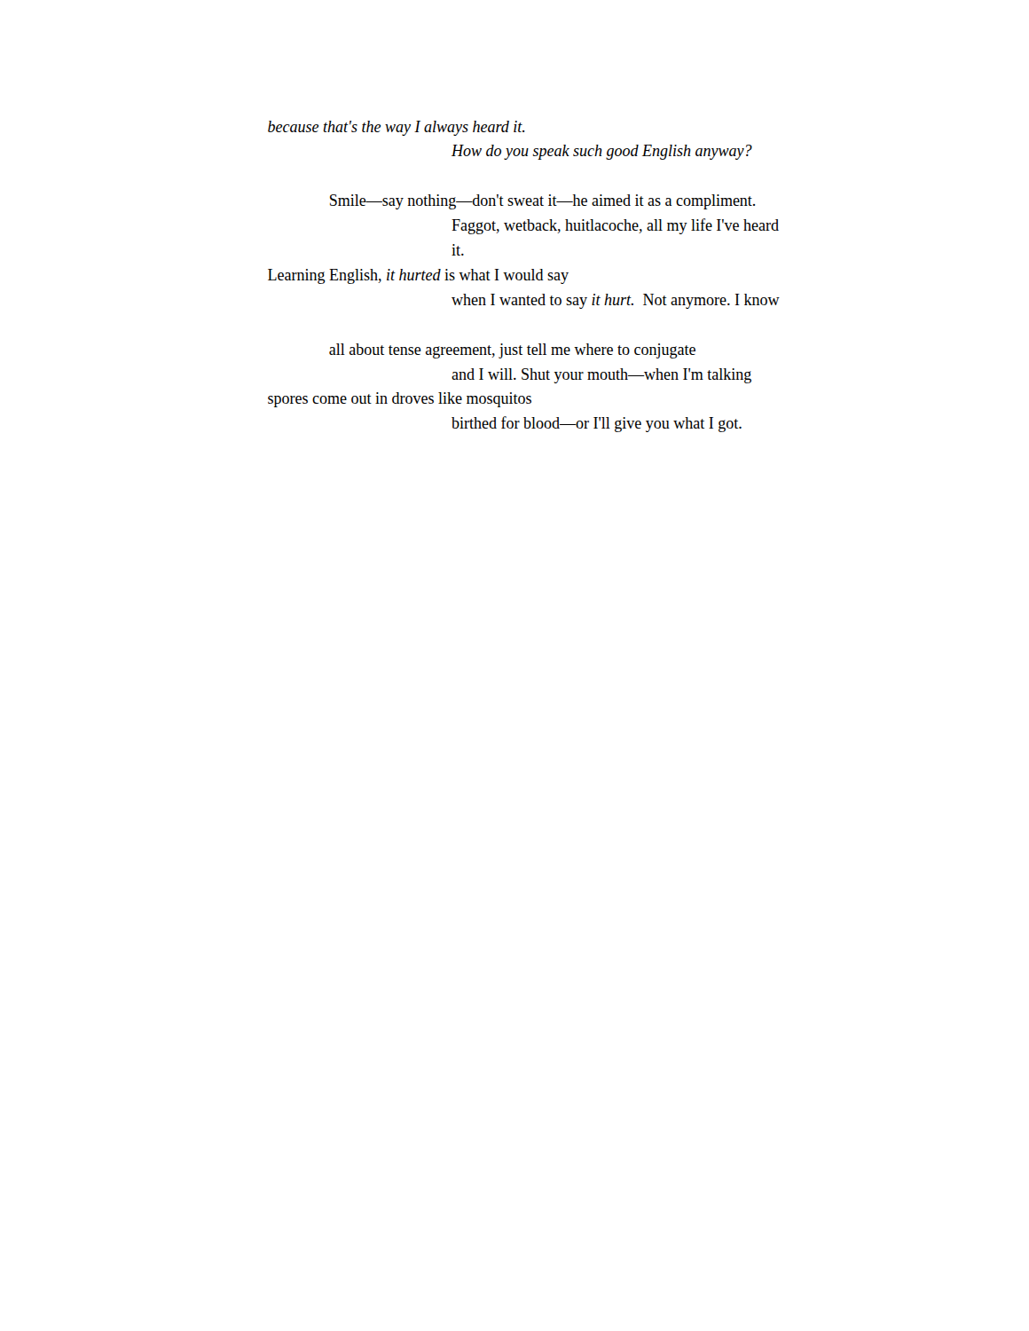because that's the way I always heard it.
How do you speak such good English anyway?
Smile—say nothing—don't sweat it—he aimed it as a compliment.
Faggot, wetback, huitlacoche, all my life I've heard it.
Learning English, it hurted is what I would say
when I wanted to say it hurt. Not anymore. I know
all about tense agreement, just tell me where to conjugate
and I will. Shut your mouth—when I'm talking
spores come out in droves like mosquitos
birthed for blood—or I'll give you what I got.